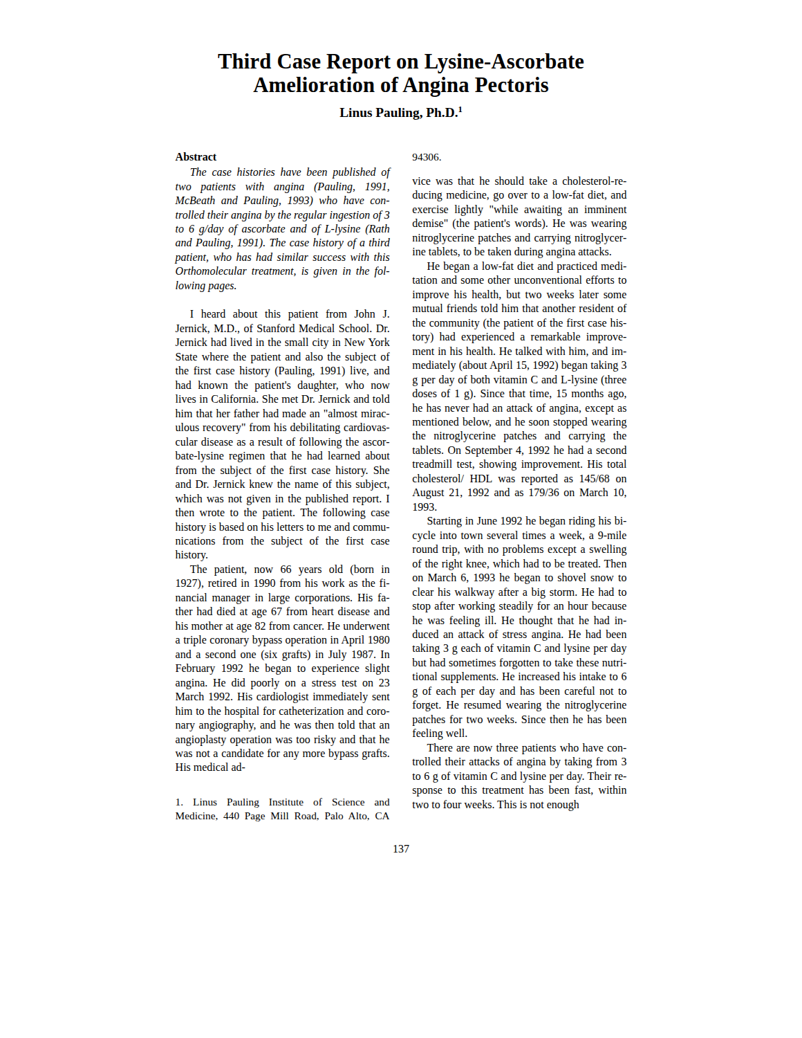Third Case Report on Lysine-Ascorbate
Amelioration of Angina Pectoris
Linus Pauling, Ph.D.1
Abstract
The case histories have been published of two patients with angina (Pauling, 1991, McBeath and Pauling, 1993) who have controlled their angina by the regular ingestion of 3 to 6 g/day of ascorbate and of L-lysine (Rath and Pauling, 1991). The case history of a third patient, who has had similar success with this Orthomolecular treatment, is given in the following pages.
I heard about this patient from John J. Jernick, M.D., of Stanford Medical School. Dr. Jernick had lived in the small city in New York State where the patient and also the subject of the first case history (Pauling, 1991) live, and had known the patient's daughter, who now lives in California. She met Dr. Jernick and told him that her father had made an "almost miraculous recovery" from his debilitating cardiovascular disease as a result of following the ascorbate-lysine regimen that he had learned about from the subject of the first case history. She and Dr. Jernick knew the name of this subject, which was not given in the published report. I then wrote to the patient. The following case history is based on his letters to me and communications from the subject of the first case history.
The patient, now 66 years old (born in 1927), retired in 1990 from his work as the financial manager in large corporations. His father had died at age 67 from heart disease and his mother at age 82 from cancer. He underwent a triple coronary bypass operation in April 1980 and a second one (six grafts) in July 1987. In February 1992 he began to experience slight angina. He did poorly on a stress test on 23 March 1992. His cardiologist immediately sent him to the hospital for catheterization and coronary angiography, and he was then told that an angioplasty operation was too risky and that he was not a candidate for any more bypass grafts. His medical ad-
1. Linus Pauling Institute of Science and Medicine, 440 Page Mill Road, Palo Alto, CA 94306.
vice was that he should take a cholesterol-reducing medicine, go over to a low-fat diet, and exercise lightly "while awaiting an imminent demise" (the patient's words). He was wearing nitroglycerine patches and carrying nitroglycerine tablets, to be taken during angina attacks.
He began a low-fat diet and practiced meditation and some other unconventional efforts to improve his health, but two weeks later some mutual friends told him that another resident of the community (the patient of the first case history) had experienced a remarkable improvement in his health. He talked with him, and immediately (about April 15, 1992) began taking 3 g per day of both vitamin C and L-lysine (three doses of 1 g). Since that time, 15 months ago, he has never had an attack of angina, except as mentioned below, and he soon stopped wearing the nitroglycerine patches and carrying the tablets. On September 4, 1992 he had a second treadmill test, showing improvement. His total cholesterol/ HDL was reported as 145/68 on August 21, 1992 and as 179/36 on March 10, 1993.
Starting in June 1992 he began riding his bicycle into town several times a week, a 9-mile round trip, with no problems except a swelling of the right knee, which had to be treated. Then on March 6, 1993 he began to shovel snow to clear his walkway after a big storm. He had to stop after working steadily for an hour because he was feeling ill. He thought that he had induced an attack of stress angina. He had been taking 3 g each of vitamin C and lysine per day but had sometimes forgotten to take these nutritional supplements. He increased his intake to 6 g of each per day and has been careful not to forget. He resumed wearing the nitroglycerine patches for two weeks. Since then he has been feeling well.
There are now three patients who have controlled their attacks of angina by taking from 3 to 6 g of vitamin C and lysine per day. Their response to this treatment has been fast, within two to four weeks. This is not enough
137